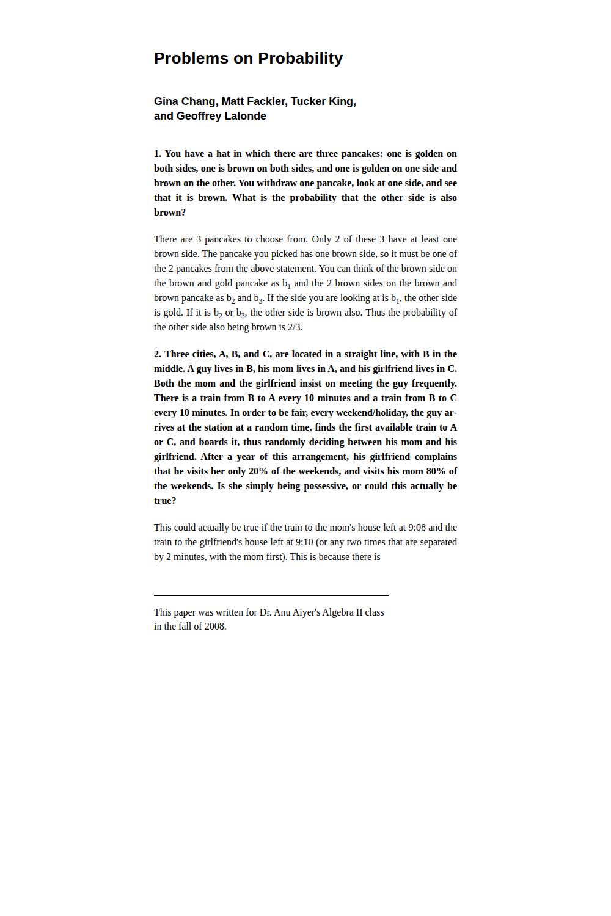Problems on Probability
Gina Chang, Matt Fackler, Tucker King,
and Geoffrey Lalonde
1. You have a hat in which there are three pancakes: one is golden on both sides, one is brown on both sides, and one is golden on one side and brown on the other. You withdraw one pancake, look at one side, and see that it is brown. What is the probability that the other side is also brown?
There are 3 pancakes to choose from. Only 2 of these 3 have at least one brown side. The pancake you picked has one brown side, so it must be one of the 2 pancakes from the above statement. You can think of the brown side on the brown and gold pancake as b1 and the 2 brown sides on the brown and brown pancake as b2 and b3. If the side you are looking at is b1, the other side is gold. If it is b2 or b3, the other side is brown also. Thus the probability of the other side also being brown is 2/3.
2. Three cities, A, B, and C, are located in a straight line, with B in the middle. A guy lives in B, his mom lives in A, and his girlfriend lives in C. Both the mom and the girlfriend insist on meeting the guy frequently. There is a train from B to A every 10 minutes and a train from B to C every 10 minutes. In order to be fair, every weekend/holiday, the guy arrives at the station at a random time, finds the first available train to A or C, and boards it, thus randomly deciding between his mom and his girlfriend. After a year of this arrangement, his girlfriend complains that he visits her only 20% of the weekends, and visits his mom 80% of the weekends. Is she simply being possessive, or could this actually be true?
This could actually be true if the train to the mom's house left at 9:08 and the train to the girlfriend's house left at 9:10 (or any two times that are separated by 2 minutes, with the mom first). This is because there is
This paper was written for Dr. Anu Aiyer's Algebra II class in the fall of 2008.